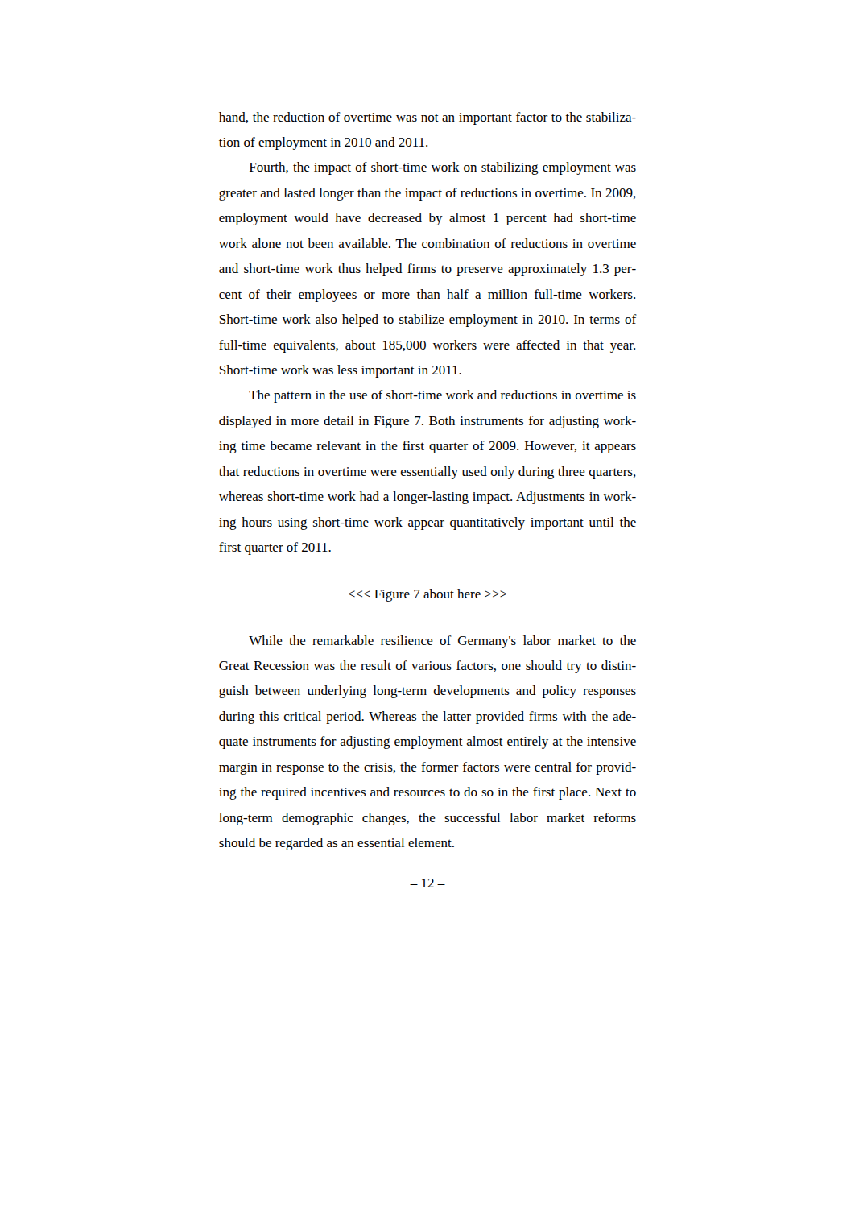hand, the reduction of overtime was not an important factor to the stabilization of employment in 2010 and 2011.
Fourth, the impact of short-time work on stabilizing employment was greater and lasted longer than the impact of reductions in overtime. In 2009, employment would have decreased by almost 1 percent had short-time work alone not been available. The combination of reductions in overtime and short-time work thus helped firms to preserve approximately 1.3 percent of their employees or more than half a million full-time workers. Short-time work also helped to stabilize employment in 2010. In terms of full-time equivalents, about 185,000 workers were affected in that year. Short-time work was less important in 2011.
The pattern in the use of short-time work and reductions in overtime is displayed in more detail in Figure 7. Both instruments for adjusting working time became relevant in the first quarter of 2009. However, it appears that reductions in overtime were essentially used only during three quarters, whereas short-time work had a longer-lasting impact. Adjustments in working hours using short-time work appear quantitatively important until the first quarter of 2011.
<<< Figure 7 about here >>>
While the remarkable resilience of Germany's labor market to the Great Recession was the result of various factors, one should try to distinguish between underlying long-term developments and policy responses during this critical period. Whereas the latter provided firms with the adequate instruments for adjusting employment almost entirely at the intensive margin in response to the crisis, the former factors were central for providing the required incentives and resources to do so in the first place. Next to long-term demographic changes, the successful labor market reforms should be regarded as an essential element.
– 12 –